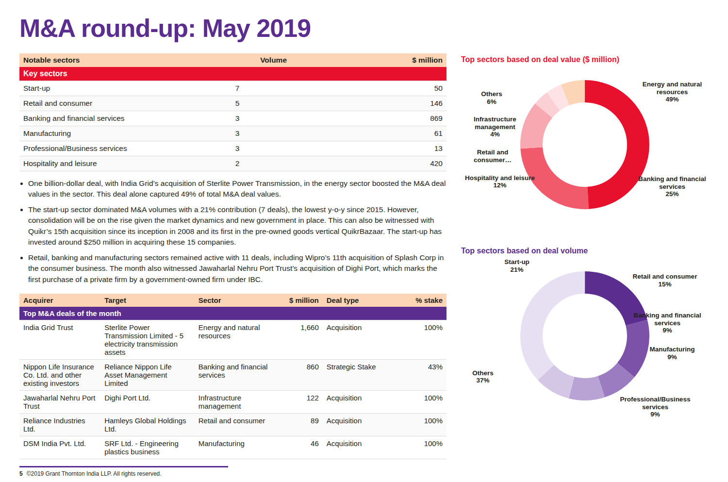M&A round-up: May 2019
| Key sectors |
| Notable sectors | Volume | $ million |
| Start-up | 7 | 50 |
| Retail and consumer | 5 | 146 |
| Banking and financial services | 3 | 869 |
| Manufacturing | 3 | 61 |
| Professional/Business services | 3 | 13 |
| Hospitality and leisure | 2 | 420 |
One billion-dollar deal, with India Grid’s acquisition of Sterlite Power Transmission, in the energy sector boosted the M&A deal values in the sector. This deal alone captured 49% of total M&A deal values.
The start-up sector dominated M&A volumes with a 21% contribution (7 deals), the lowest y-o-y since 2015. However, consolidation will be on the rise given the market dynamics and new government in place. This can also be witnessed with Quikr’s 15th acquisition since its inception in 2008 and its first in the pre-owned goods vertical QuikrBazaar. The start-up has invested around $250 million in acquiring these 15 companies.
Retail, banking and manufacturing sectors remained active with 11 deals, including Wipro’s 11th acquisition of Splash Corp in the consumer business. The month also witnessed Jawaharlal Nehru Port Trust’s acquisition of Dighi Port, which marks the first purchase of a private firm by a government-owned firm under IBC.
| Top M&A deals of the month |
| Acquirer | Target | Sector | $ million | Deal type | % stake |
| India Grid Trust | Sterlite Power Transmission Limited - 5 electricity transmission assets | Energy and natural resources | 1,660 | Acquisition | 100% |
| Nippon Life Insurance Co. Ltd. and other existing investors | Reliance Nippon Life Asset Management Limited | Banking and financial services | 860 | Strategic Stake | 43% |
| Jawaharlal Nehru Port Trust | Dighi Port Ltd. | Infrastructure management | 122 | Acquisition | 100% |
| Reliance Industries Ltd. | Hamleys Global Holdings Ltd. | Retail and consumer | 89 | Acquisition | 100% |
| DSM India Pvt. Ltd. | SRF Ltd. - Engineering plastics business | Manufacturing | 46 | Acquisition | 100% |
5©2019 Grant Thornton India LLP. All rights reserved.
Top sectors based on deal value ($ million)
Energy and natural resources49%
Banking and financial services25%
Hospitality and leisure12%
Retail and consumer…
Infrastructure management4%
Others6%
Top sectors based on deal volume
Start-up21%
Retail and consumer15%
Banking and financial services9%
Manufacturing9%
Professional/Business services9%
Others37%